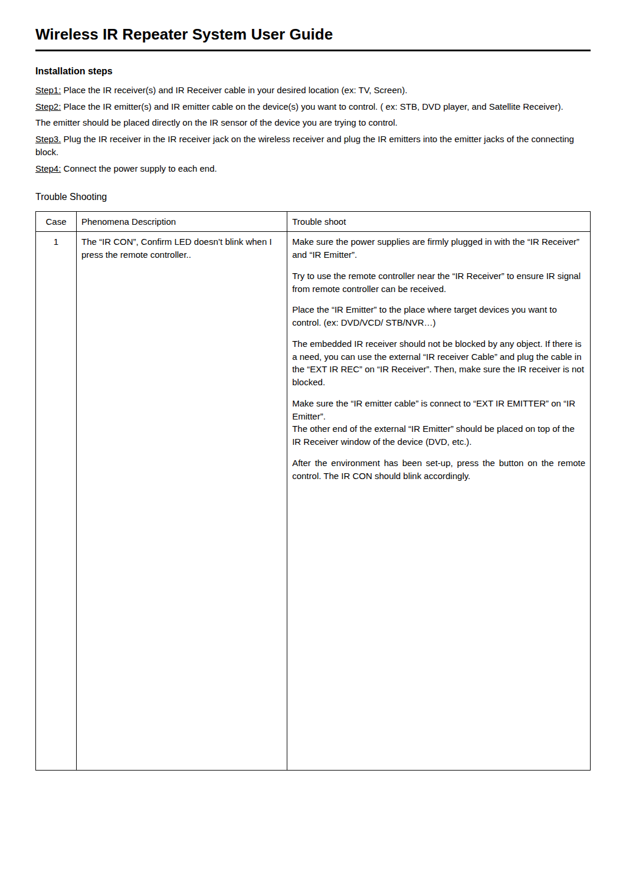Wireless IR Repeater System User Guide
Installation steps
Step1: Place the IR receiver(s) and IR Receiver cable in your desired location (ex: TV, Screen).
Step2: Place the IR emitter(s) and IR emitter cable on the device(s) you want to control. ( ex: STB, DVD player, and Satellite Receiver).
The emitter should be placed directly on the IR sensor of the device you are trying to control.
Step3. Plug the IR receiver in the IR receiver jack on the wireless receiver and plug the IR emitters into the emitter jacks of the connecting block.
Step4: Connect the power supply to each end.
Trouble Shooting
| Case | Phenomena Description | Trouble shoot |
| --- | --- | --- |
| 1 | The “IR CON”, Confirm LED doesn’t blink when I press the remote controller.. | Make sure the power supplies are firmly plugged in with the “IR Receiver” and “IR Emitter”. Try to use the remote controller near the “IR Receiver” to ensure IR signal from remote controller can be received. Place the “IR Emitter” to the place where target devices you want to control. (ex: DVD/VCD/ STB/NVR…) The embedded IR receiver should not be blocked by any object. If there is a need, you can use the external “IR receiver Cable” and plug the cable in the “EXT IR REC” on “IR Receiver”. Then, make sure the IR receiver is not blocked. Make sure the “IR emitter cable” is connect to “EXT IR EMITTER” on “IR Emitter”. The other end of the external “IR Emitter” should be placed on top of the IR Receiver window of the device (DVD, etc.). After the environment has been set-up, press the button on the remote control. The IR CON should blink accordingly. |